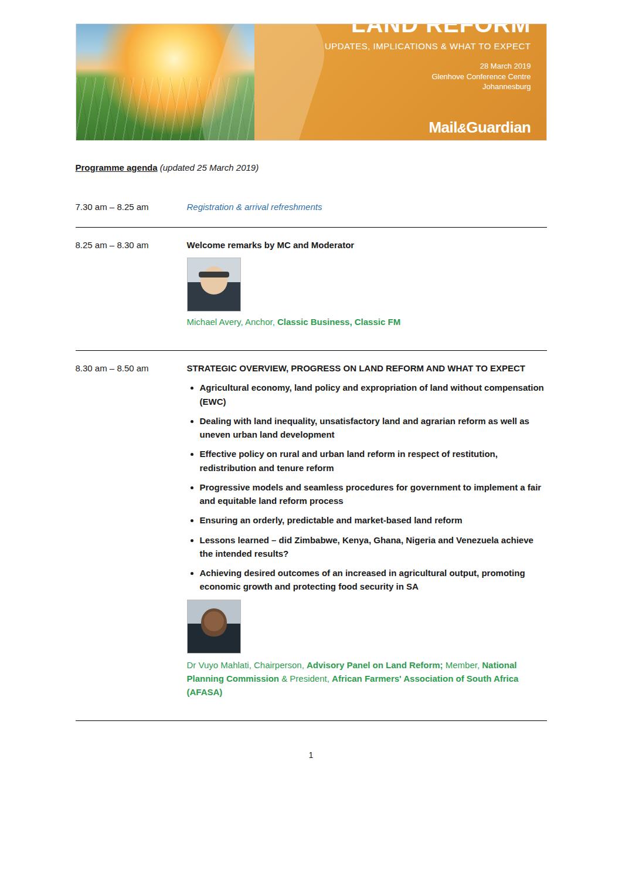Land Reform
Updates, Implications & What to Expect
28 March 2019
Glenhove Conference Centre
Johannesburg
Mail&Guardian
Programme agenda (updated 25 March 2019)
| 7.30 am – 8.25 am | Registration & arrival refreshments |
| 8.25 am – 8.30 am | Welcome remarks by MC and Moderator Michael Avery, Anchor, Classic Business, Classic FM |
| 8.30 am – 8.50 am | STRATEGIC OVERVIEW, PROGRESS ON LAND REFORM AND WHAT TO EXPECT Agricultural economy, land policy and expropriation of land without compensation (EWC) Dealing with land inequality, unsatisfactory land and agrarian reform as well as uneven urban land development Effective policy on rural and urban land reform in respect of restitution, redistribution and tenure reform Progressive models and seamless procedures for government to implement a fair and equitable land reform process Ensuring an orderly, predictable and market-based land reform Lessons learned – did Zimbabwe, Kenya, Ghana, Nigeria and Venezuela achieve the intended results? Achieving desired outcomes of an increased in agricultural output, promoting economic growth and protecting food security in SA Dr Vuyo Mahlati, Chairperson, Advisory Panel on Land Reform; Member, National Planning Commission & President, African Farmers' Association of South Africa (AFASA) |
1